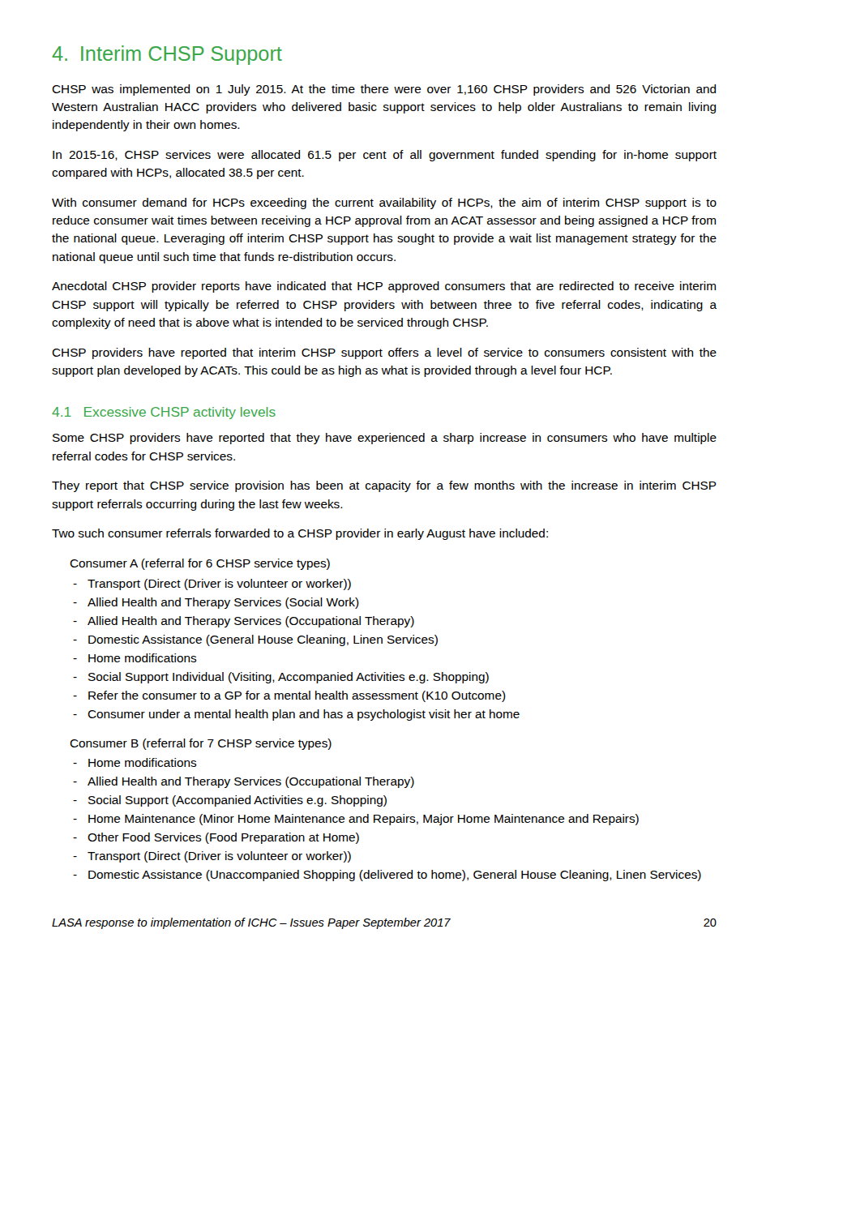4. Interim CHSP Support
CHSP was implemented on 1 July 2015. At the time there were over 1,160 CHSP providers and 526 Victorian and Western Australian HACC providers who delivered basic support services to help older Australians to remain living independently in their own homes.
In 2015-16, CHSP services were allocated 61.5 per cent of all government funded spending for in-home support compared with HCPs, allocated 38.5 per cent.
With consumer demand for HCPs exceeding the current availability of HCPs, the aim of interim CHSP support is to reduce consumer wait times between receiving a HCP approval from an ACAT assessor and being assigned a HCP from the national queue. Leveraging off interim CHSP support has sought to provide a wait list management strategy for the national queue until such time that funds re-distribution occurs.
Anecdotal CHSP provider reports have indicated that HCP approved consumers that are redirected to receive interim CHSP support will typically be referred to CHSP providers with between three to five referral codes, indicating a complexity of need that is above what is intended to be serviced through CHSP.
CHSP providers have reported that interim CHSP support offers a level of service to consumers consistent with the support plan developed by ACATs. This could be as high as what is provided through a level four HCP.
4.1 Excessive CHSP activity levels
Some CHSP providers have reported that they have experienced a sharp increase in consumers who have multiple referral codes for CHSP services.
They report that CHSP service provision has been at capacity for a few months with the increase in interim CHSP support referrals occurring during the last few weeks.
Two such consumer referrals forwarded to a CHSP provider in early August have included:
Consumer A (referral for 6 CHSP service types)
Transport (Direct (Driver is volunteer or worker))
Allied Health and Therapy Services (Social Work)
Allied Health and Therapy Services (Occupational Therapy)
Domestic Assistance (General House Cleaning, Linen Services)
Home modifications
Social Support Individual (Visiting, Accompanied Activities e.g. Shopping)
Refer the consumer to a GP for a mental health assessment (K10 Outcome)
Consumer under a mental health plan and has a psychologist visit her at home
Consumer B (referral for 7 CHSP service types)
Home modifications
Allied Health and Therapy Services (Occupational Therapy)
Social Support (Accompanied Activities e.g. Shopping)
Home Maintenance (Minor Home Maintenance and Repairs, Major Home Maintenance and Repairs)
Other Food Services (Food Preparation at Home)
Transport (Direct (Driver is volunteer or worker))
Domestic Assistance (Unaccompanied Shopping (delivered to home), General House Cleaning, Linen Services)
LASA response to implementation of ICHC – Issues Paper September 2017 20